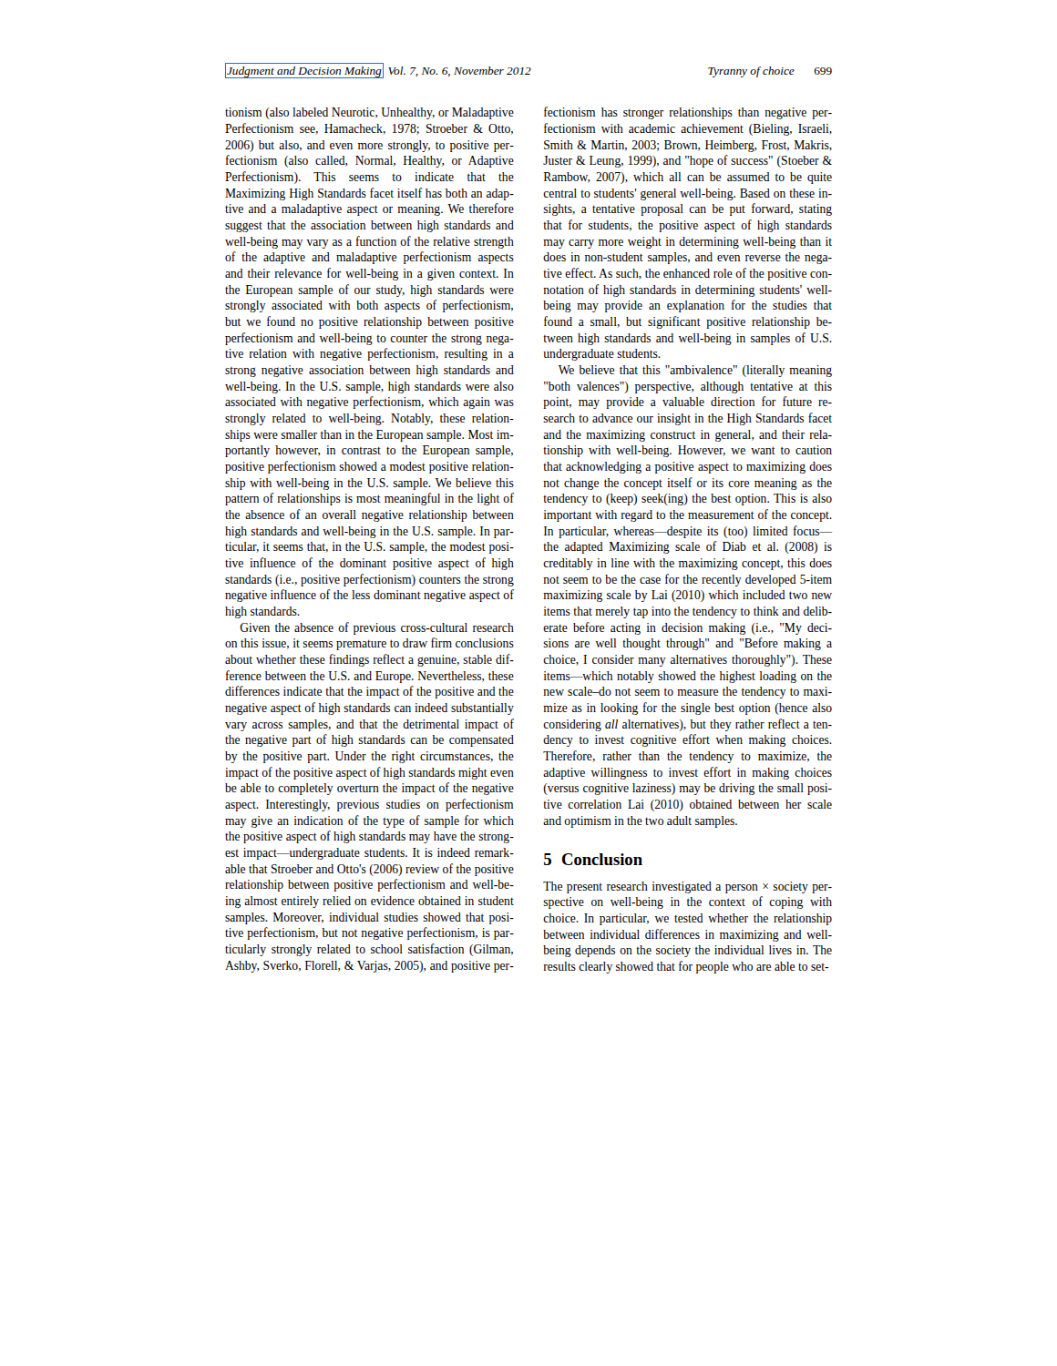Judgment and Decision Making Vol. 7, No. 6, November 2012
Tyranny of choice 699
tionism (also labeled Neurotic, Unhealthy, or Maladaptive Perfectionism see, Hamacheck, 1978; Stroeber & Otto, 2006) but also, and even more strongly, to positive perfectionism (also called, Normal, Healthy, or Adaptive Perfectionism). This seems to indicate that the Maximizing High Standards facet itself has both an adaptive and a maladaptive aspect or meaning. We therefore suggest that the association between high standards and well-being may vary as a function of the relative strength of the adaptive and maladaptive perfectionism aspects and their relevance for well-being in a given context. In the European sample of our study, high standards were strongly associated with both aspects of perfectionism, but we found no positive relationship between positive perfectionism and well-being to counter the strong negative relation with negative perfectionism, resulting in a strong negative association between high standards and well-being. In the U.S. sample, high standards were also associated with negative perfectionism, which again was strongly related to well-being. Notably, these relationships were smaller than in the European sample. Most importantly however, in contrast to the European sample, positive perfectionism showed a modest positive relationship with well-being in the U.S. sample. We believe this pattern of relationships is most meaningful in the light of the absence of an overall negative relationship between high standards and well-being in the U.S. sample. In particular, it seems that, in the U.S. sample, the modest positive influence of the dominant positive aspect of high standards (i.e., positive perfectionism) counters the strong negative influence of the less dominant negative aspect of high standards.
Given the absence of previous cross-cultural research on this issue, it seems premature to draw firm conclusions about whether these findings reflect a genuine, stable difference between the U.S. and Europe. Nevertheless, these differences indicate that the impact of the positive and the negative aspect of high standards can indeed substantially vary across samples, and that the detrimental impact of the negative part of high standards can be compensated by the positive part. Under the right circumstances, the impact of the positive aspect of high standards might even be able to completely overturn the impact of the negative aspect. Interestingly, previous studies on perfectionism may give an indication of the type of sample for which the positive aspect of high standards may have the strongest impact—undergraduate students. It is indeed remarkable that Stroeber and Otto's (2006) review of the positive relationship between positive perfectionism and well-being almost entirely relied on evidence obtained in student samples. Moreover, individual studies showed that positive perfectionism, but not negative perfectionism, is particularly strongly related to school satisfaction (Gilman, Ashby, Sverko, Florell, & Varjas, 2005), and positive perfectionism has stronger relationships than negative perfectionism with academic achievement (Bieling, Israeli, Smith & Martin, 2003; Brown, Heimberg, Frost, Makris, Juster & Leung, 1999), and "hope of success" (Stoeber & Rambow, 2007), which all can be assumed to be quite central to students' general well-being. Based on these insights, a tentative proposal can be put forward, stating that for students, the positive aspect of high standards may carry more weight in determining well-being than it does in non-student samples, and even reverse the negative effect. As such, the enhanced role of the positive connotation of high standards in determining students' well-being may provide an explanation for the studies that found a small, but significant positive relationship between high standards and well-being in samples of U.S. undergraduate students.
We believe that this "ambivalence" (literally meaning "both valences") perspective, although tentative at this point, may provide a valuable direction for future research to advance our insight in the High Standards facet and the maximizing construct in general, and their relationship with well-being. However, we want to caution that acknowledging a positive aspect to maximizing does not change the concept itself or its core meaning as the tendency to (keep) seek(ing) the best option. This is also important with regard to the measurement of the concept. In particular, whereas—despite its (too) limited focus—the adapted Maximizing scale of Diab et al. (2008) is creditably in line with the maximizing concept, this does not seem to be the case for the recently developed 5-item maximizing scale by Lai (2010) which included two new items that merely tap into the tendency to think and deliberate before acting in decision making (i.e., "My decisions are well thought through" and "Before making a choice, I consider many alternatives thoroughly"). These items—which notably showed the highest loading on the new scale–do not seem to measure the tendency to maximize as in looking for the single best option (hence also considering all alternatives), but they rather reflect a tendency to invest cognitive effort when making choices. Therefore, rather than the tendency to maximize, the adaptive willingness to invest effort in making choices (versus cognitive laziness) may be driving the small positive correlation Lai (2010) obtained between her scale and optimism in the two adult samples.
5 Conclusion
The present research investigated a person × society perspective on well-being in the context of coping with choice. In particular, we tested whether the relationship between individual differences in maximizing and well-being depends on the society the individual lives in. The results clearly showed that for people who are able to set-